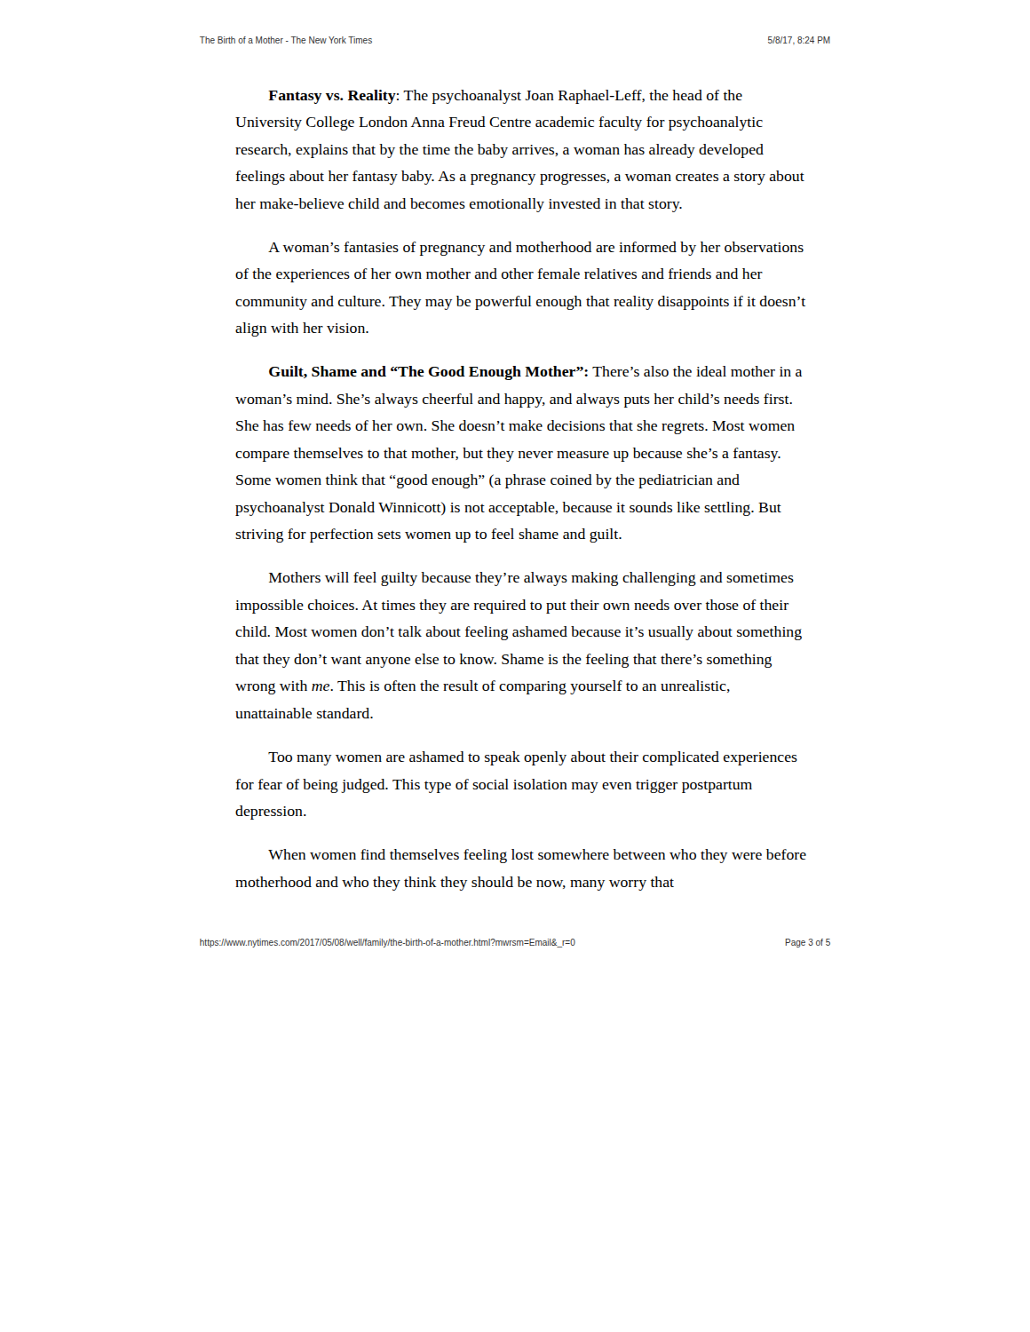The Birth of a Mother - The New York Times 5/8/17, 8:24 PM
Fantasy vs. Reality: The psychoanalyst Joan Raphael-Leff, the head of the University College London Anna Freud Centre academic faculty for psychoanalytic research, explains that by the time the baby arrives, a woman has already developed feelings about her fantasy baby. As a pregnancy progresses, a woman creates a story about her make-believe child and becomes emotionally invested in that story.
A woman’s fantasies of pregnancy and motherhood are informed by her observations of the experiences of her own mother and other female relatives and friends and her community and culture. They may be powerful enough that reality disappoints if it doesn’t align with her vision.
Guilt, Shame and “The Good Enough Mother”: There’s also the ideal mother in a woman’s mind. She’s always cheerful and happy, and always puts her child’s needs first. She has few needs of her own. She doesn’t make decisions that she regrets. Most women compare themselves to that mother, but they never measure up because she’s a fantasy. Some women think that “good enough” (a phrase coined by the pediatrician and psychoanalyst Donald Winnicott) is not acceptable, because it sounds like settling. But striving for perfection sets women up to feel shame and guilt.
Mothers will feel guilty because they’re always making challenging and sometimes impossible choices. At times they are required to put their own needs over those of their child. Most women don’t talk about feeling ashamed because it’s usually about something that they don’t want anyone else to know. Shame is the feeling that there’s something wrong with me. This is often the result of comparing yourself to an unrealistic, unattainable standard.
Too many women are ashamed to speak openly about their complicated experiences for fear of being judged. This type of social isolation may even trigger postpartum depression.
When women find themselves feeling lost somewhere between who they were before motherhood and who they think they should be now, many worry that
https://www.nytimes.com/2017/05/08/well/family/the-birth-of-a-mother.html?mwrsm=Email&_r=0 Page 3 of 5